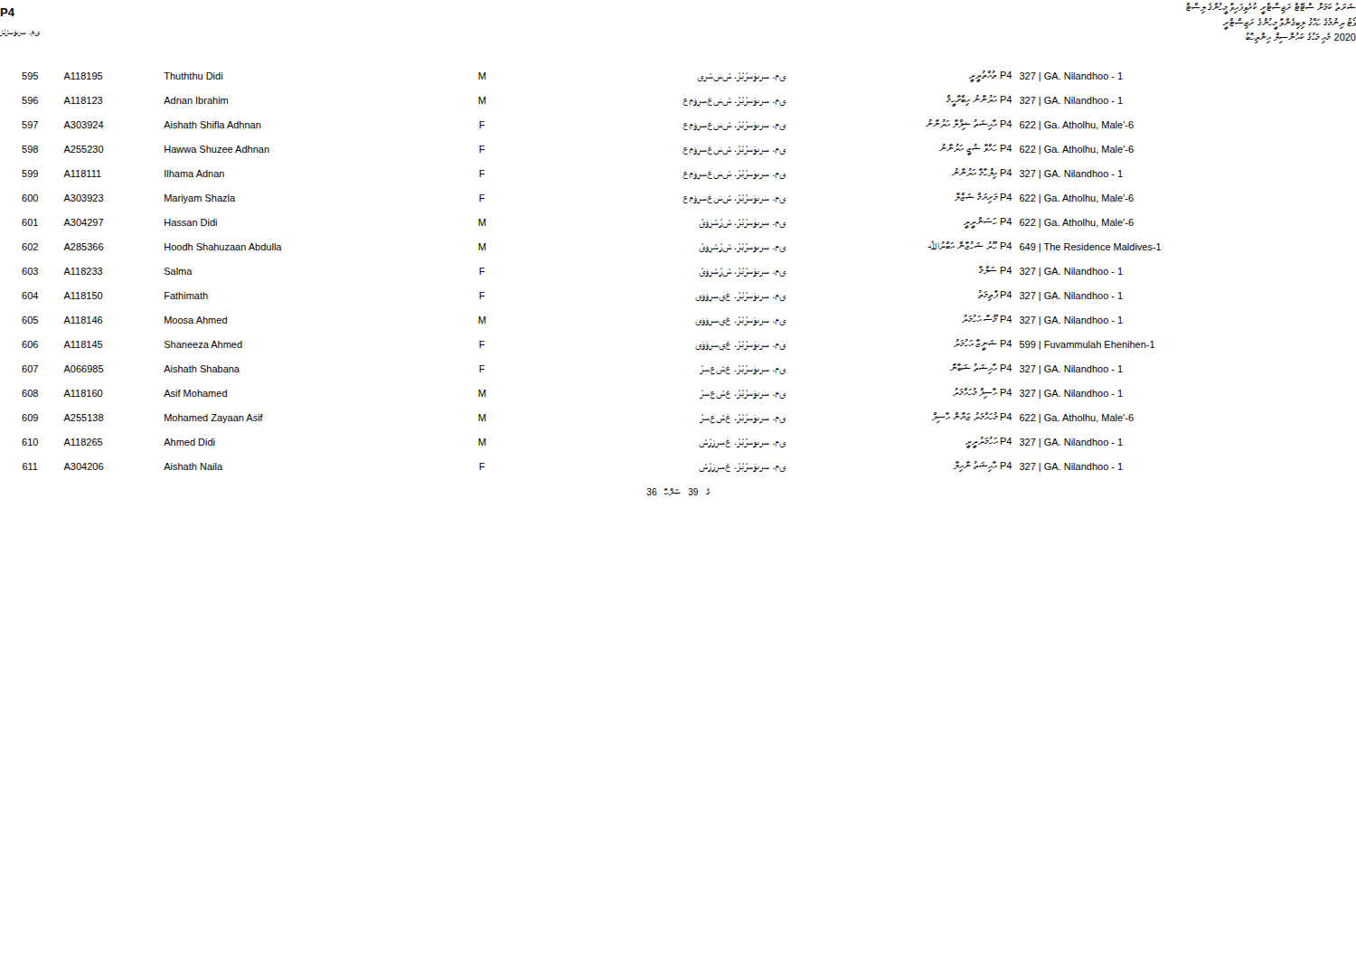P4
ى‌م. سرىوَسرْبْرْ
ޝަރަތު ކަމަށް ސްޓޭޓް ރަޖިސްޓްރީ ކުރެވިފައިވާ މީހުންގެ ލިސްޓް
ވޯޓު ދިނުމުގެ ހައްގު ލިބިގެންވާ މީހުންގެ ރަޖިސްޓްރީ
2020 މެއި މަހުގެ ކައުންސިލް އިންތިޚާބު
| 595 | A118195 | Thuththu Didi | M | ى‌م. سرىوَسرْبْرْ، سْ‌سَ‌سْرِ‌ى | P4 ތުއްތުދީދީ | 327 / GA. Nilandhoo - 1 |
| 596 | A118123 | Adnan Ibrahim | M | ى‌م. سرىوَسرْبْرْ، سْ‌سَ‌عَ‌سرِ‌وَ‌مِ‌ع | P4 އަދުނާނު އިބްރާހީމް | 327 / GA. Nilandhoo - 1 |
| 597 | A303924 | Aishath Shifla Adhnan | F | ى‌م. سرىوَسرْبْرْ، سْ‌سَ‌عَ‌سرِ‌وَ‌مِ‌ع | P4 އާއިޝަތު ޝިފްލާ އަދުނާނު | 622 / Ga. Atholhu, Male'-6 |
| 598 | A255230 | Hawwa Shuzee Adhnan | F | ى‌م. سرىوَسرْبْرْ، سْ‌سَ‌عَ‌سرِ‌وَ‌مِ‌ع | P4 ހައްވާ ޝުޒީ އަދުނާނު | 622 / Ga. Atholhu, Male'-6 |
| 599 | A118111 | Ilhama Adnan | F | ى‌م. سرىوَسرْبْرْ، سْ‌سَ‌عَ‌سرِ‌وَ‌مِ‌ع | P4 އިލްހާމާ އަދުނާނު | 327 / GA. Nilandhoo - 1 |
| 600 | A303923 | Mariyam Shazla | F | ى‌م. سرىوَسرْبْرْ، سْ‌سَ‌عَ‌سرِ‌وَ‌مِ‌ع | P4 މަރިޔަމް ޝަޒްލާ | 622 / Ga. Atholhu, Male'-6 |
| 601 | A304297 | Hassan Didi | M | ى‌م. سرىوَسرْبْرْ، سْ‌رْ‌سْرِ‌وَ‌ىْ | P4 ހަސަންދީދީ | 622 / Ga. Atholhu, Male'-6 |
| 602 | A285366 | Hoodh Shahuzaan Abdulla | M | ى‌م. سرىوَسرْبْرْ، سْ‌رْ‌سْرِ‌وَ‌ىْ | P4 ހޫދު ޝަހުޒާން އަބްދުﷲ | 649 / The Residence Maldives-1 |
| 603 | A118233 | Salma | F | ى‌م. سرىوَسرْبْرْ، سْ‌رْ‌سْرِ‌وَ‌ىْ | P4 ސަލްމާ | 327 / GA. Nilandhoo - 1 |
| 604 | A118150 | Fathimath | F | ى‌م. سرىوَسرْبْرْ، عَ‌ىِ‌سرِ‌وَ‌وَ‌ى | P4 ފާތިމަތު | 327 / GA. Nilandhoo - 1 |
| 605 | A118146 | Moosa Ahmed | M | ى‌م. سرىوَسرْبْرْ، عَ‌ىِ‌سرِ‌وَ‌وَ‌ى | P4 މޫސާ އަހުމަދު | 327 / GA. Nilandhoo - 1 |
| 606 | A118145 | Shaneeza Ahmed | F | ى‌م. سرىوَسرْبْرْ، عَ‌ىِ‌سرِ‌وَ‌وَ‌ى | P4 ޝަނީޒާ އަހުމަދު | 599 / Fuvammulah Ehenihen-1 |
| 607 | A066985 | Aishath Shabana | F | ى‌م. سرىوَسرْبْرْ، عَ‌سْ‌عِ‌سرْ | P4 އާއިޝަތު ޝަބާނާ | 327 / GA. Nilandhoo - 1 |
| 608 | A118160 | Asif Mohamed | M | ى‌م. سرىوَسرْبْرْ، عَ‌سْ‌عِ‌سرْ | P4 އާސިފް މުހައްމަދު | 327 / GA. Nilandhoo - 1 |
| 609 | A255138 | Mohamed Zayaan Asif | M | ى‌م. سرىوَسرْبْرْ، عَ‌سْ‌عِ‌سرْ | P4 މުހައްމަދު ޒަޔާން އާސިފް | 622 / Ga. Atholhu, Male'-6 |
| 610 | A118265 | Ahmed Didi | M | ى‌م. سرىوَسرْبْرْ، عَ‌سرِ‌رَ‌رْ‌سْ | P4 އަހުމަދުދީދީ | 327 / GA. Nilandhoo - 1 |
| 611 | A304206 | Aishath Naila | F | ى‌م. سرىوَسرْبْرْ، عَ‌سرِ‌رَ‌رْ‌سْ | P4 އާއިޝަތު ނާއިލާ | 327 / GA. Nilandhoo - 1 |
36 ގެ 39 ޞަފްޙާ